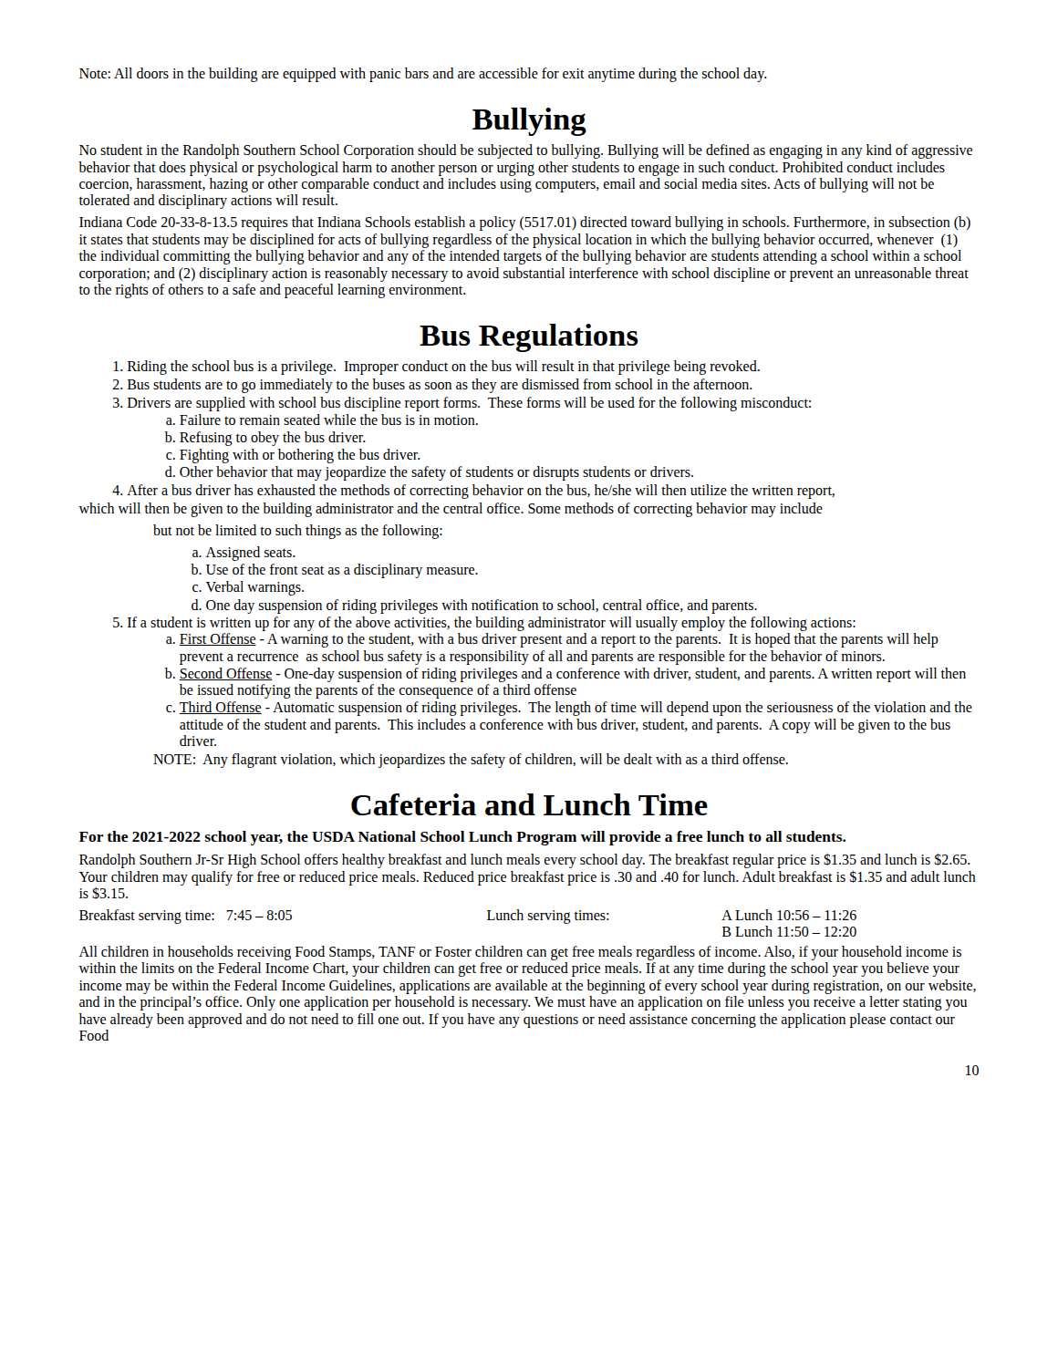Note: All doors in the building are equipped with panic bars and are accessible for exit anytime during the school day.
Bullying
No student in the Randolph Southern School Corporation should be subjected to bullying. Bullying will be defined as engaging in any kind of aggressive behavior that does physical or psychological harm to another person or urging other students to engage in such conduct. Prohibited conduct includes coercion, harassment, hazing or other comparable conduct and includes using computers, email and social media sites. Acts of bullying will not be tolerated and disciplinary actions will result.
Indiana Code 20-33-8-13.5 requires that Indiana Schools establish a policy (5517.01) directed toward bullying in schools. Furthermore, in subsection (b) it states that students may be disciplined for acts of bullying regardless of the physical location in which the bullying behavior occurred, whenever (1) the individual committing the bullying behavior and any of the intended targets of the bullying behavior are students attending a school within a school corporation; and (2) disciplinary action is reasonably necessary to avoid substantial interference with school discipline or prevent an unreasonable threat to the rights of others to a safe and peaceful learning environment.
Bus Regulations
Riding the school bus is a privilege. Improper conduct on the bus will result in that privilege being revoked.
Bus students are to go immediately to the buses as soon as they are dismissed from school in the afternoon.
Drivers are supplied with school bus discipline report forms. These forms will be used for the following misconduct:
Failure to remain seated while the bus is in motion.
Refusing to obey the bus driver.
Fighting with or bothering the bus driver.
Other behavior that may jeopardize the safety of students or disrupts students or drivers.
After a bus driver has exhausted the methods of correcting behavior on the bus, he/she will then utilize the written report,
which will then be given to the building administrator and the central office. Some methods of correcting behavior may include
but not be limited to such things as the following:
Assigned seats.
Use of the front seat as a disciplinary measure.
Verbal warnings.
One day suspension of riding privileges with notification to school, central office, and parents.
If a student is written up for any of the above activities, the building administrator will usually employ the following actions:
First Offense - A warning to the student, with a bus driver present and a report to the parents. It is hoped that the parents will help prevent a recurrence as school bus safety is a responsibility of all and parents are responsible for the behavior of minors.
Second Offense - One-day suspension of riding privileges and a conference with driver, student, and parents. A written report will then be issued notifying the parents of the consequence of a third offense
Third Offense - Automatic suspension of riding privileges. The length of time will depend upon the seriousness of the violation and the attitude of the student and parents. This includes a conference with bus driver, student, and parents. A copy will be given to the bus driver.
NOTE: Any flagrant violation, which jeopardizes the safety of children, will be dealt with as a third offense.
Cafeteria and Lunch Time
For the 2021-2022 school year, the USDA National School Lunch Program will provide a free lunch to all students.
Randolph Southern Jr-Sr High School offers healthy breakfast and lunch meals every school day. The breakfast regular price is $1.35 and lunch is $2.65. Your children may qualify for free or reduced price meals. Reduced price breakfast price is .30 and .40 for lunch. Adult breakfast is $1.35 and adult lunch is $3.15.
| Breakfast serving time: 7:45 – 8:05 | Lunch serving times: | A Lunch 10:56 – 11:26 |
| | | B Lunch 11:50 – 12:20 |
All children in households receiving Food Stamps, TANF or Foster children can get free meals regardless of income. Also, if your household income is within the limits on the Federal Income Chart, your children can get free or reduced price meals. If at any time during the school year you believe your income may be within the Federal Income Guidelines, applications are available at the beginning of every school year during registration, on our website, and in the principal’s office. Only one application per household is necessary. We must have an application on file unless you receive a letter stating you have already been approved and do not need to fill one out. If you have any questions or need assistance concerning the application please contact our Food
10